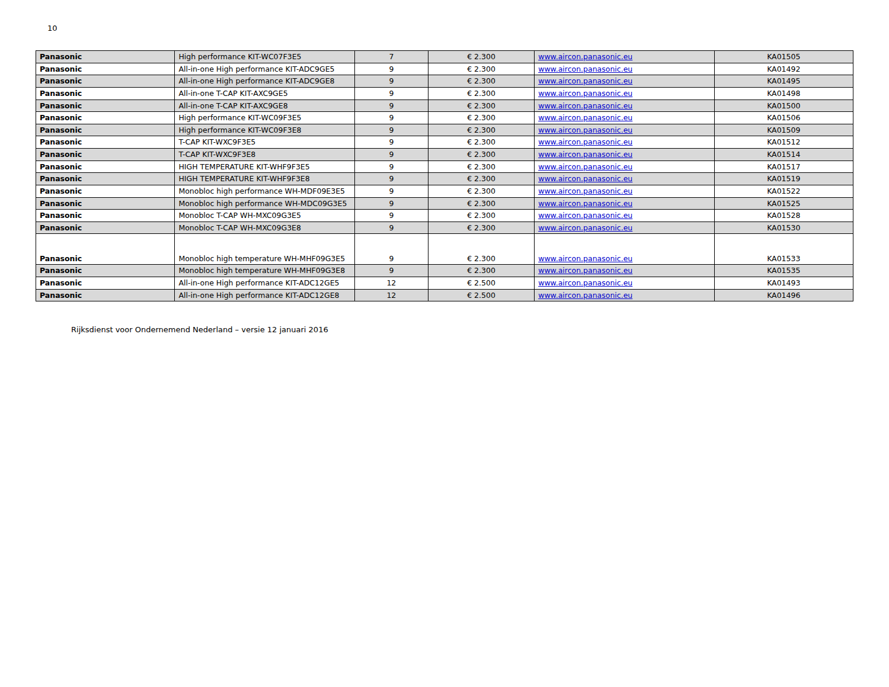10
| Panasonic | High performance KIT-WC07F3E5 | 7 | € 2.300 | www.aircon.panasonic.eu | KA01505 |
| Panasonic | All-in-one High performance KIT-ADC9GE5 | 9 | € 2.300 | www.aircon.panasonic.eu | KA01492 |
| Panasonic | All-in-one High performance KIT-ADC9GE8 | 9 | € 2.300 | www.aircon.panasonic.eu | KA01495 |
| Panasonic | All-in-one T-CAP KIT-AXC9GE5 | 9 | € 2.300 | www.aircon.panasonic.eu | KA01498 |
| Panasonic | All-in-one T-CAP KIT-AXC9GE8 | 9 | € 2.300 | www.aircon.panasonic.eu | KA01500 |
| Panasonic | High performance KIT-WC09F3E5 | 9 | € 2.300 | www.aircon.panasonic.eu | KA01506 |
| Panasonic | High performance KIT-WC09F3E8 | 9 | € 2.300 | www.aircon.panasonic.eu | KA01509 |
| Panasonic | T-CAP KIT-WXC9F3E5 | 9 | € 2.300 | www.aircon.panasonic.eu | KA01512 |
| Panasonic | T-CAP KIT-WXC9F3E8 | 9 | € 2.300 | www.aircon.panasonic.eu | KA01514 |
| Panasonic | HIGH TEMPERATURE KIT-WHF9F3E5 | 9 | € 2.300 | www.aircon.panasonic.eu | KA01517 |
| Panasonic | HIGH TEMPERATURE KIT-WHF9F3E8 | 9 | € 2.300 | www.aircon.panasonic.eu | KA01519 |
| Panasonic | Monobloc high performance WH-MDF09E3E5 | 9 | € 2.300 | www.aircon.panasonic.eu | KA01522 |
| Panasonic | Monobloc high performance WH-MDC09G3E5 | 9 | € 2.300 | www.aircon.panasonic.eu | KA01525 |
| Panasonic | Monobloc T-CAP WH-MXC09G3E5 | 9 | € 2.300 | www.aircon.panasonic.eu | KA01528 |
| Panasonic | Monobloc T-CAP WH-MXC09G3E8 | 9 | € 2.300 | www.aircon.panasonic.eu | KA01530 |
| Panasonic | Monobloc high temperature WH-MHF09G3E5 | 9 | € 2.300 | www.aircon.panasonic.eu | KA01533 |
| Panasonic | Monobloc high temperature WH-MHF09G3E8 | 9 | € 2.300 | www.aircon.panasonic.eu | KA01535 |
| Panasonic | All-in-one High performance KIT-ADC12GE5 | 12 | € 2.500 | www.aircon.panasonic.eu | KA01493 |
| Panasonic | All-in-one High performance KIT-ADC12GE8 | 12 | € 2.500 | www.aircon.panasonic.eu | KA01496 |
Rijksdienst voor Ondernemend Nederland – versie 12 januari 2016